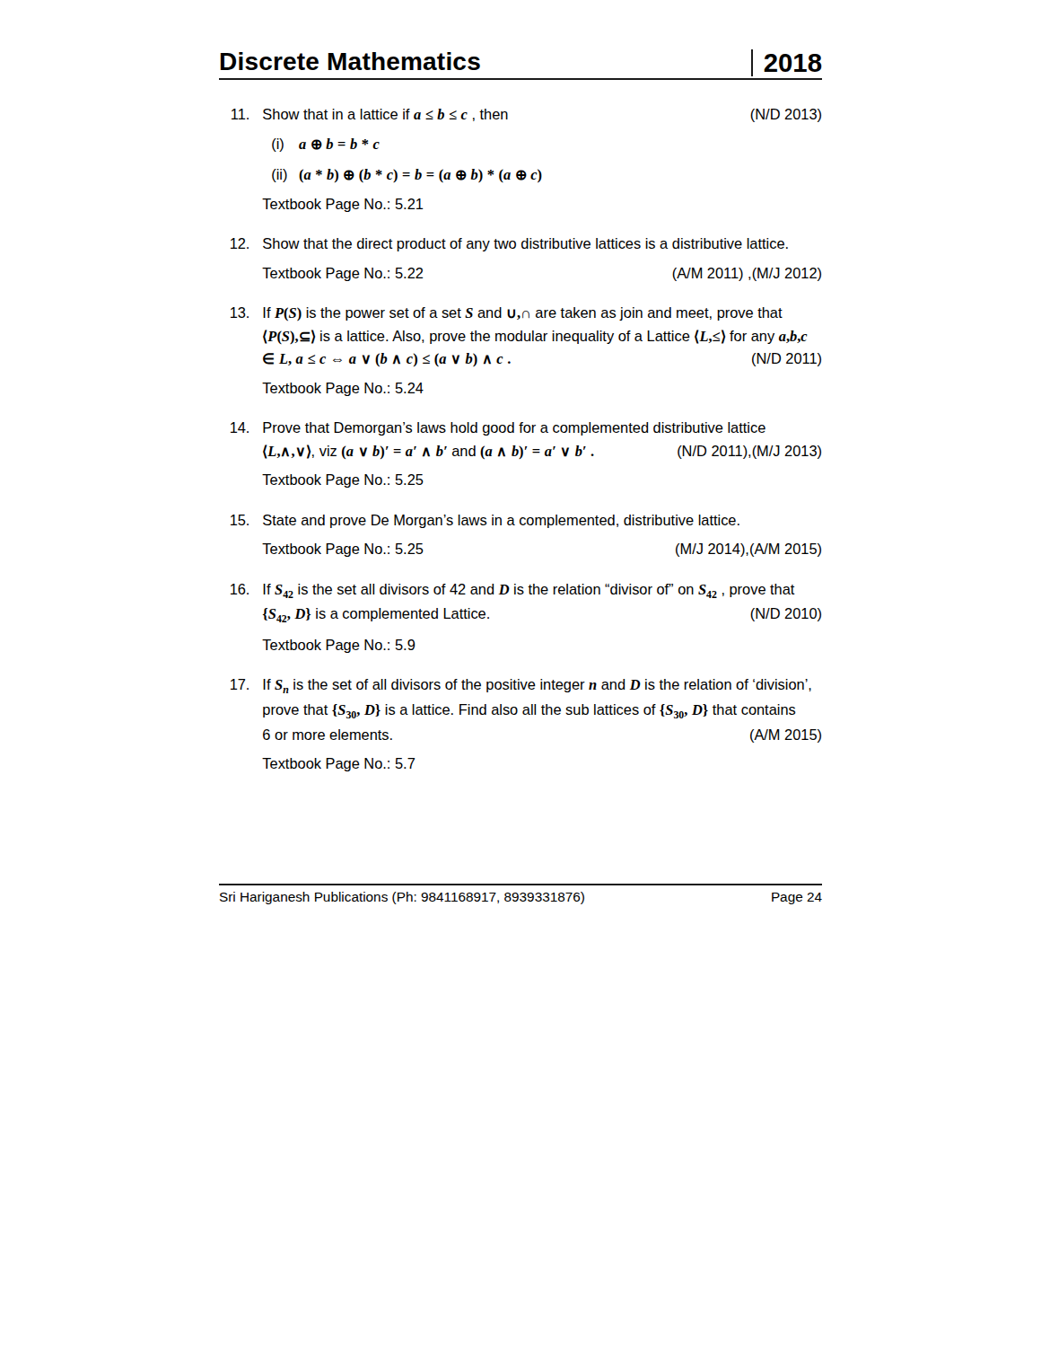Discrete Mathematics
2018
11.
(N/D 2013) Show that in a lattice if a ≤ b ≤ c , then
(i) a ⊕ b = b * c
(ii) (a * b) ⊕ (b * c) = b = (a ⊕ b) * (a ⊕ c)
Textbook Page No.: 5.21
12.
Show that the direct product of any two distributive lattices is a distributive lattice.
Textbook Page No.: 5.22 (A/M 2011) ,(M/J 2012)
13.
If P(S) is the power set of a set S and ∪,∩ are taken as join and meet, prove that ⟨P(S),⊆⟩ is a lattice. Also, prove the modular inequality of a Lattice ⟨L,≤⟩ for any a, b, c ∈ L, a ≤ c ⇔ a ∨ (b ∧ c) ≤ (a ∨ b) ∧ c . (N/D 2011)
Textbook Page No.: 5.24
14.
Prove that Demorgan’s laws hold good for a complemented distributive lattice
(N/D 2011),(M/J 2013) ⟨L,∧,∨⟩, viz (a ∨ b)′ = a′ ∧ b′ and (a ∧ b)′ = a′ ∨ b′ .
Textbook Page No.: 5.25
15.
State and prove De Morgan’s laws in a complemented, distributive lattice.
Textbook Page No.: 5.25 (M/J 2014),(A/M 2015)
16.
If S42 is the set all divisors of 42 and D is the relation “divisor of” on S42 , prove that
(N/D 2010) {S42, D} is a complemented Lattice.
Textbook Page No.: 5.9
17.
If Sn is the set of all divisors of the positive integer n and D is the relation of ‘division’,
prove that {S30, D} is a lattice. Find also all the sub lattices of {S30, D} that contains
(A/M 2015) 6 or more elements.
Textbook Page No.: 5.7
Sri Hariganesh Publications (Ph: 9841168917, 8939331876)
Page 24